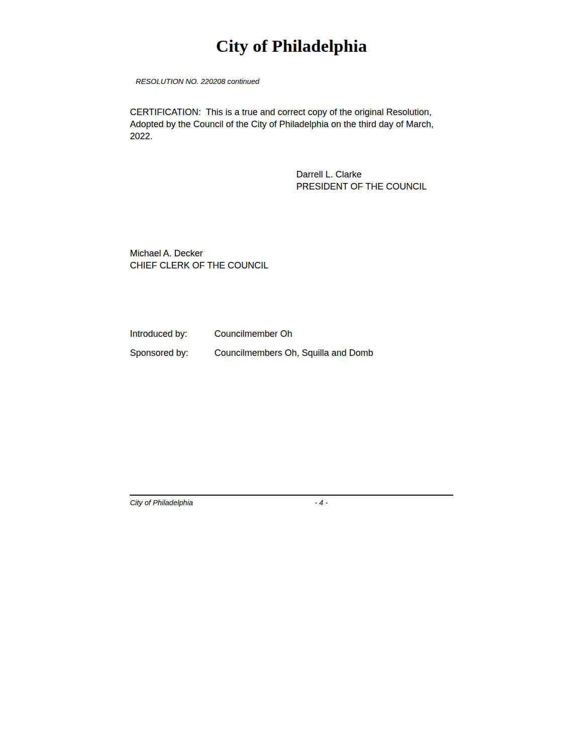City of Philadelphia
RESOLUTION NO. 220208 continued
CERTIFICATION: This is a true and correct copy of the original Resolution, Adopted by the Council of the City of Philadelphia on the third day of March, 2022.
Darrell L. Clarke PRESIDENT OF THE COUNCIL
Michael A. Decker CHIEF CLERK OF THE COUNCIL
| Introduced by: | Councilmember Oh |
| Sponsored by: | Councilmembers Oh, Squilla and Domb |
City of Philadelphia - 4 -